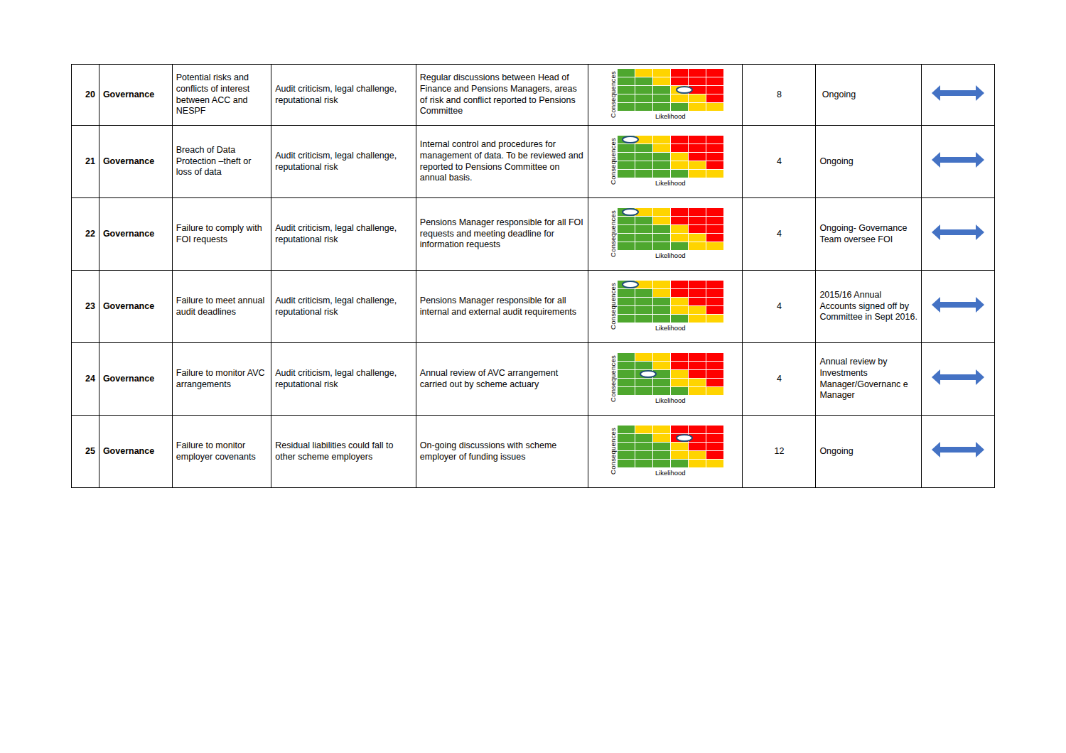| 20 | Governance | Potential risks and conflicts of interest between ACC and NESPF | Audit criticism, legal challenge, reputational risk | Regular discussions between Head of Finance and Pensions Managers, areas of risk and conflict reported to Pensions Committee | Consequences Likelihood | 8 | Ongoing | |
| 21 | Governance | Breach of Data Protection –theft or loss of data | Audit criticism, legal challenge, reputational risk | Internal control and procedures for management of data. To be reviewed and reported to Pensions Committee on annual basis. | Consequences Likelihood | 4 | Ongoing | |
| 22 | Governance | Failure to comply with FOI requests | Audit criticism, legal challenge, reputational risk | Pensions Manager responsible for all FOI requests and meeting deadline for information requests | Consequences Likelihood | 4 | Ongoing- Governance Team oversee FOI | |
| 23 | Governance | Failure to meet annual audit deadlines | Audit criticism, legal challenge, reputational risk | Pensions Manager responsible for all internal and external audit requirements | Consequences Likelihood | 4 | 2015/16 Annual Accounts signed off by Committee in Sept 2016. | |
| 24 | Governance | Failure to monitor AVC arrangements | Audit criticism, legal challenge, reputational risk | Annual review of AVC arrangement carried out by scheme actuary | Consequences Likelihood | 4 | Annual review by Investments Manager/Governanc e Manager | |
| 25 | Governance | Failure to monitor employer covenants | Residual liabilities could fall to other scheme employers | On-going discussions with scheme employer of funding issues | Consequences Likelihood | 12 | Ongoing | |